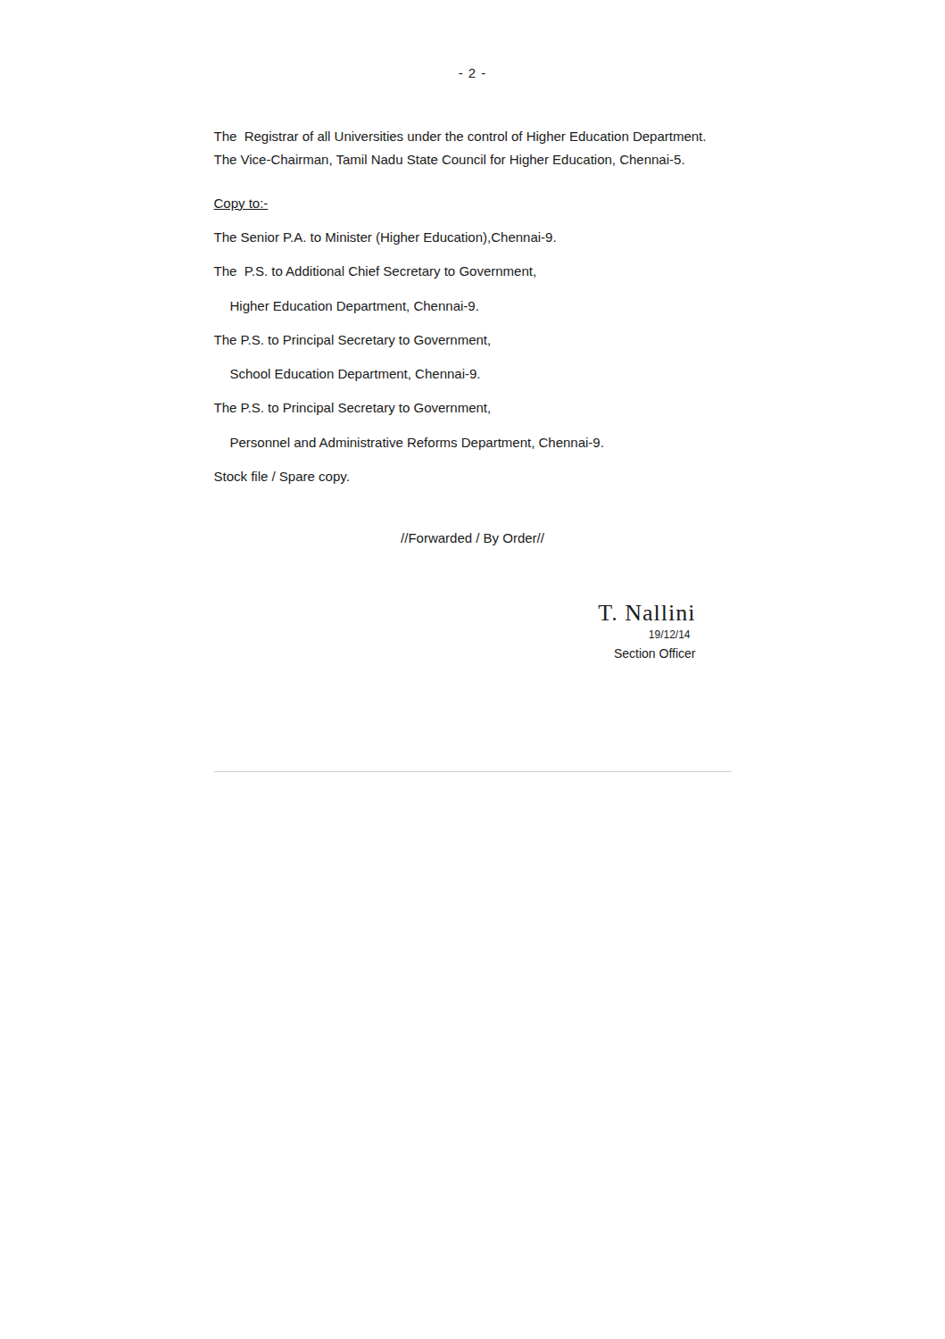- 2 -
The Registrar of all Universities under the control of Higher Education Department.
The Vice-Chairman, Tamil Nadu State Council for Higher Education, Chennai-5.
Copy to:-
The Senior P.A. to Minister (Higher Education),Chennai-9.
The P.S. to Additional Chief Secretary to Government,
Higher Education Department, Chennai-9.
The P.S. to Principal Secretary to Government,
School Education Department, Chennai-9.
The P.S. to Principal Secretary to Government,
Personnel and Administrative Reforms Department, Chennai-9.
Stock file / Spare copy.
//Forwarded / By Order//
T. Nallini 19/12/14 Section Officer